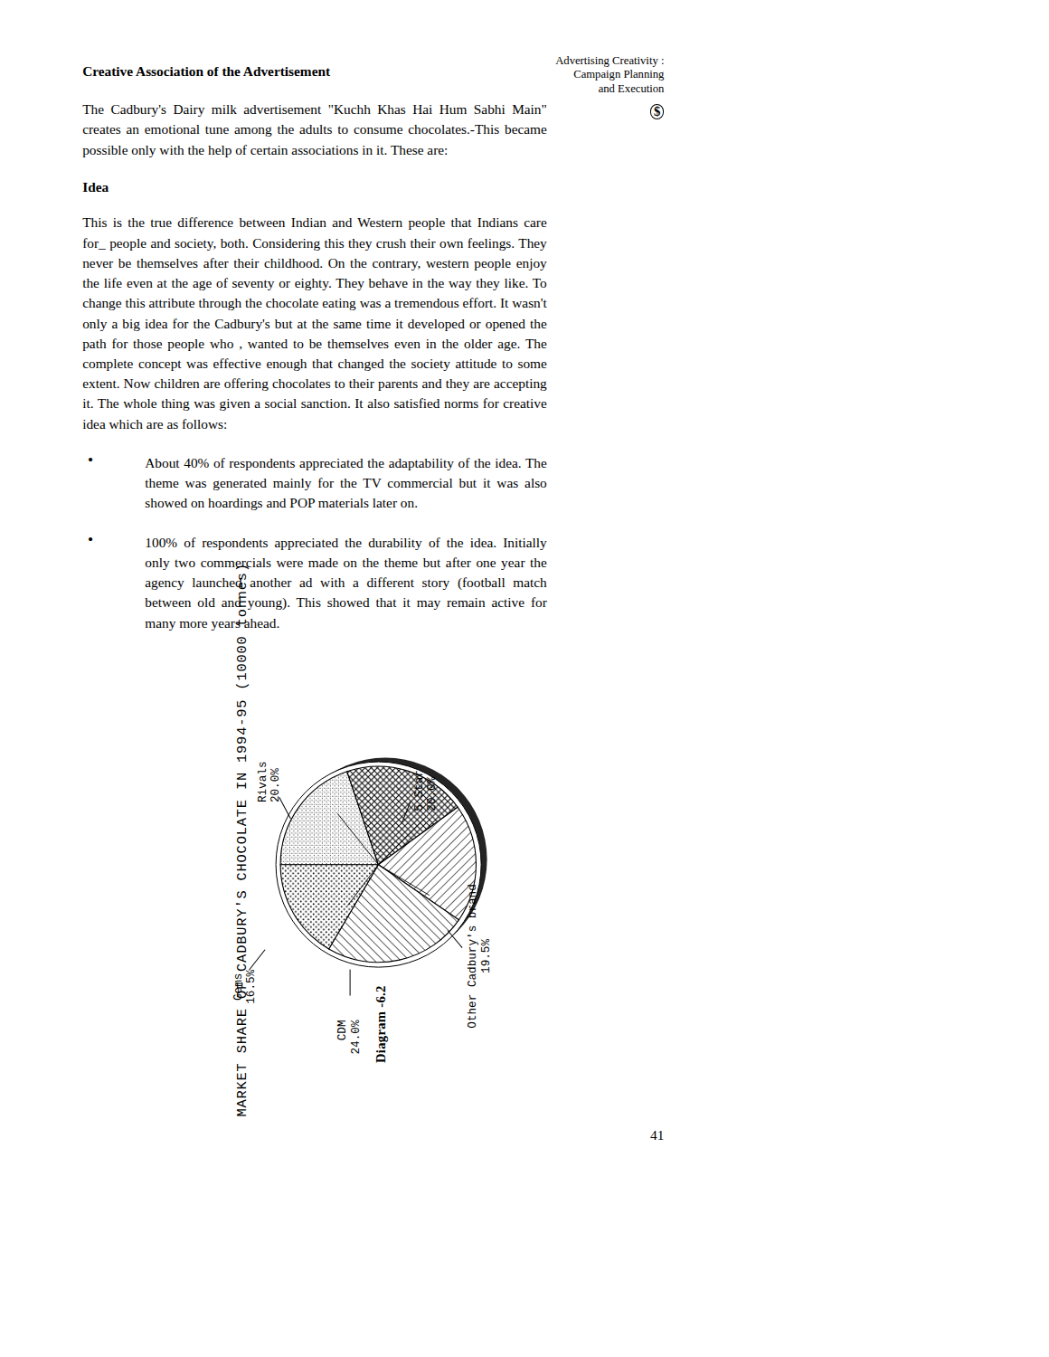Advertising Creativity :
Campaign Planning
and Execution
$
Creative Association of the Advertisement
The Cadbury's Dairy milk advertisement "Kuchh Khas Hai Hum Sabhi Main" creates an emotional tune among the adults to consume chocolates.-This became possible only with the help of certain associations in it. These are:
Idea
This is the true difference between Indian and Western people that Indians care for_ people and society, both. Considering this they crush their own feelings. They never be themselves after their childhood. On the contrary, western people enjoy the life even at the age of seventy or eighty. They behave in the way they like. To change this attribute through the chocolate eating was a tremendous effort. It wasn't only a big idea for the Cadbury's but at the same time it developed or opened the path for those people who , wanted to be themselves even in the older age. The complete concept was effective enough that changed the society attitude to some extent. Now children are offering chocolates to their parents and they are accepting it. The whole thing was given a social sanction. It also satisfied norms for creative idea which are as follows:
About 40% of respondents appreciated the adaptability of the idea. The theme was generated mainly for the TV commercial but it was also showed on hoardings and POP materials later on.
100% of respondents appreciated the durability of the idea. Initially only two commercials were made on the theme but after one year the agency launched another ad with a different story (football match between old and young). This showed that it may remain active for many more years ahead.
MARKET SHARE OF CADBURY'S CHOCOLATE IN 1994-95 (10000 tonnes)
Diagram -6.2
Slices: start at 12 o'clock, clockwise. Rivals 20%, 5 Star 20%, Other Cadbury's brand 19.5%, CDM 24%, Gems 16.5%
Gems
16.5%
Rivals
20.0%
CDM
24.0%
5 Star
20.0%
Other Cadbury's brand
19.5%
41